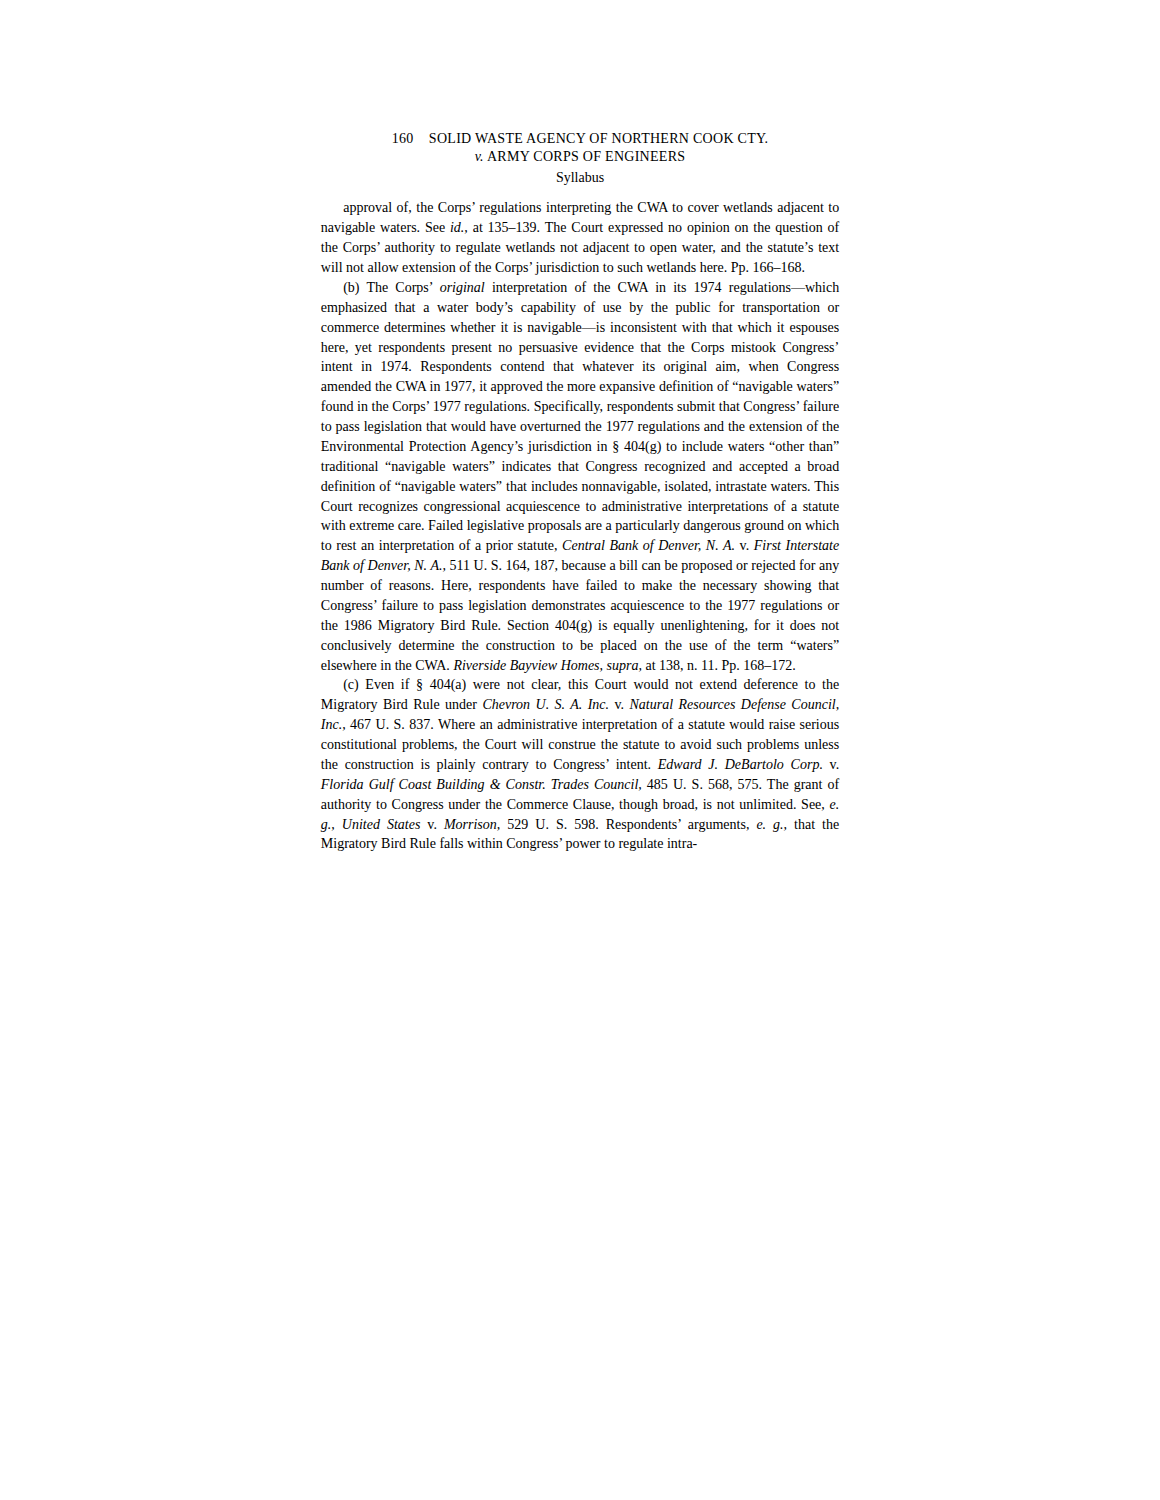160 SOLID WASTE AGENCY OF NORTHERN COOK CTY.
v. ARMY CORPS OF ENGINEERS
Syllabus
approval of, the Corps’ regulations interpreting the CWA to cover wetlands adjacent to navigable waters. See id., at 135–139. The Court expressed no opinion on the question of the Corps’ authority to regulate wetlands not adjacent to open water, and the statute’s text will not allow extension of the Corps’ jurisdiction to such wetlands here. Pp. 166–168.
(b) The Corps’ original interpretation of the CWA in its 1974 regulations—which emphasized that a water body’s capability of use by the public for transportation or commerce determines whether it is navigable—is inconsistent with that which it espouses here, yet respondents present no persuasive evidence that the Corps mistook Congress’ intent in 1974. Respondents contend that whatever its original aim, when Congress amended the CWA in 1977, it approved the more expansive definition of “navigable waters” found in the Corps’ 1977 regulations. Specifically, respondents submit that Congress’ failure to pass legislation that would have overturned the 1977 regulations and the extension of the Environmental Protection Agency’s jurisdiction in § 404(g) to include waters “other than” traditional “navigable waters” indicates that Congress recognized and accepted a broad definition of “navigable waters” that includes nonnavigable, isolated, intrastate waters. This Court recognizes congressional acquiescence to administrative interpretations of a statute with extreme care. Failed legislative proposals are a particularly dangerous ground on which to rest an interpretation of a prior statute, Central Bank of Denver, N. A. v. First Interstate Bank of Denver, N. A., 511 U. S. 164, 187, because a bill can be proposed or rejected for any number of reasons. Here, respondents have failed to make the necessary showing that Congress’ failure to pass legislation demonstrates acquiescence to the 1977 regulations or the 1986 Migratory Bird Rule. Section 404(g) is equally unenlightening, for it does not conclusively determine the construction to be placed on the use of the term “waters” elsewhere in the CWA. Riverside Bayview Homes, supra, at 138, n. 11. Pp. 168–172.
(c) Even if § 404(a) were not clear, this Court would not extend deference to the Migratory Bird Rule under Chevron U. S. A. Inc. v. Natural Resources Defense Council, Inc., 467 U. S. 837. Where an administrative interpretation of a statute would raise serious constitutional problems, the Court will construe the statute to avoid such problems unless the construction is plainly contrary to Congress’ intent. Edward J. DeBartolo Corp. v. Florida Gulf Coast Building & Constr. Trades Council, 485 U. S. 568, 575. The grant of authority to Congress under the Commerce Clause, though broad, is not unlimited. See, e. g., United States v. Morrison, 529 U. S. 598. Respondents’ arguments, e. g., that the Migratory Bird Rule falls within Congress’ power to regulate intra-